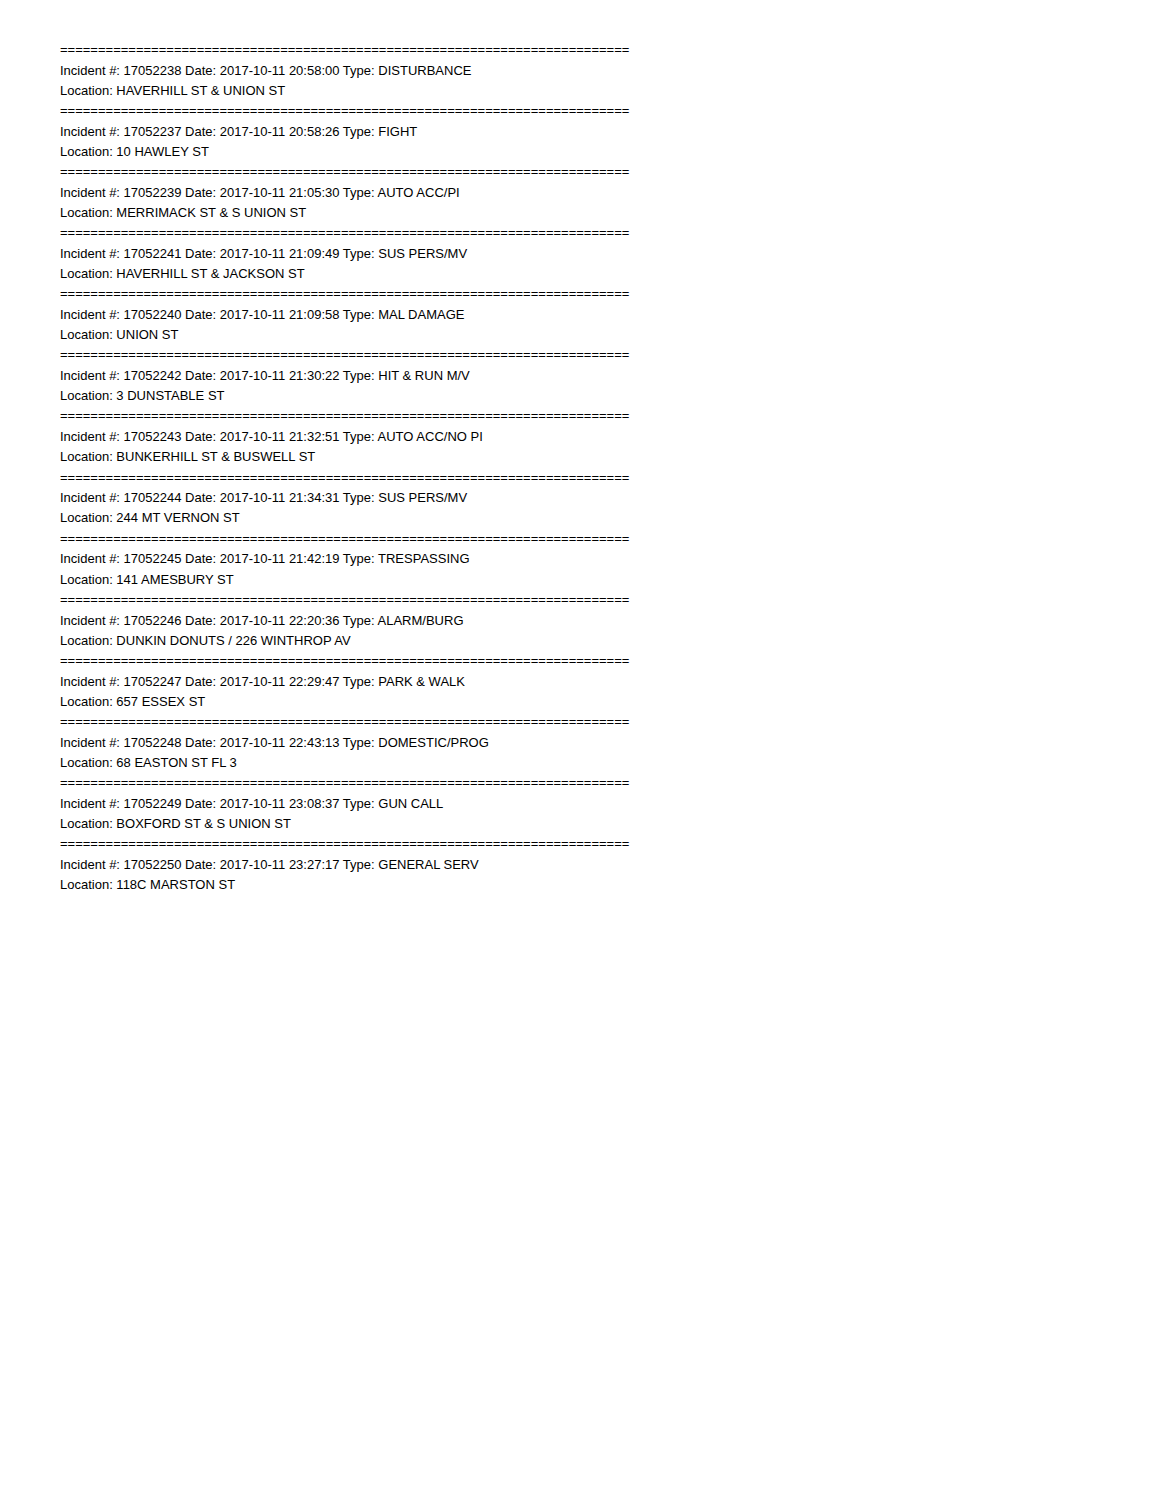===========================================================================
Incident #: 17052238 Date: 2017-10-11 20:58:00 Type: DISTURBANCE
Location: HAVERHILL ST & UNION ST
===========================================================================
Incident #: 17052237 Date: 2017-10-11 20:58:26 Type: FIGHT
Location: 10 HAWLEY ST
===========================================================================
Incident #: 17052239 Date: 2017-10-11 21:05:30 Type: AUTO ACC/PI
Location: MERRIMACK ST & S UNION ST
===========================================================================
Incident #: 17052241 Date: 2017-10-11 21:09:49 Type: SUS PERS/MV
Location: HAVERHILL ST & JACKSON ST
===========================================================================
Incident #: 17052240 Date: 2017-10-11 21:09:58 Type: MAL DAMAGE
Location: UNION ST
===========================================================================
Incident #: 17052242 Date: 2017-10-11 21:30:22 Type: HIT & RUN M/V
Location: 3 DUNSTABLE ST
===========================================================================
Incident #: 17052243 Date: 2017-10-11 21:32:51 Type: AUTO ACC/NO PI
Location: BUNKERHILL ST & BUSWELL ST
===========================================================================
Incident #: 17052244 Date: 2017-10-11 21:34:31 Type: SUS PERS/MV
Location: 244 MT VERNON ST
===========================================================================
Incident #: 17052245 Date: 2017-10-11 21:42:19 Type: TRESPASSING
Location: 141 AMESBURY ST
===========================================================================
Incident #: 17052246 Date: 2017-10-11 22:20:36 Type: ALARM/BURG
Location: DUNKIN DONUTS / 226 WINTHROP AV
===========================================================================
Incident #: 17052247 Date: 2017-10-11 22:29:47 Type: PARK & WALK
Location: 657 ESSEX ST
===========================================================================
Incident #: 17052248 Date: 2017-10-11 22:43:13 Type: DOMESTIC/PROG
Location: 68 EASTON ST FL 3
===========================================================================
Incident #: 17052249 Date: 2017-10-11 23:08:37 Type: GUN CALL
Location: BOXFORD ST & S UNION ST
===========================================================================
Incident #: 17052250 Date: 2017-10-11 23:27:17 Type: GENERAL SERV
Location: 118C MARSTON ST